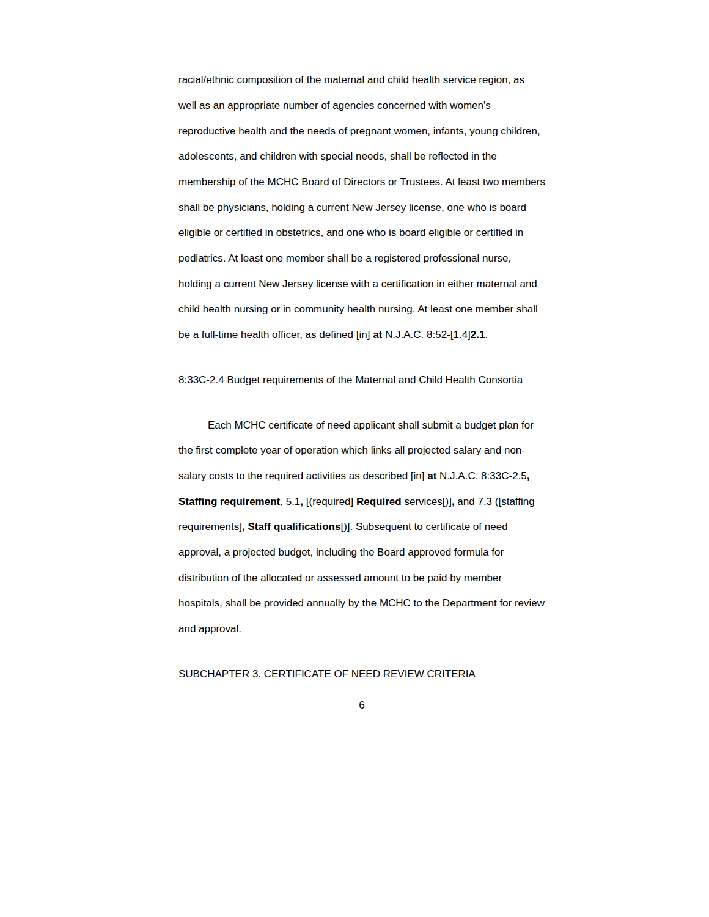racial/ethnic composition of the maternal and child health service region, as well as an appropriate number of agencies concerned with women's reproductive health and the needs of pregnant women, infants, young children, adolescents, and children with special needs, shall be reflected in the membership of the MCHC Board of Directors or Trustees. At least two members shall be physicians, holding a current New Jersey license, one who is board eligible or certified in obstetrics, and one who is board eligible or certified in pediatrics. At least one member shall be a registered professional nurse, holding a current New Jersey license with a certification in either maternal and child health nursing or in community health nursing. At least one member shall be a full-time health officer, as defined [in] at N.J.A.C. 8:52-[1.4]2.1.
8:33C-2.4 Budget requirements of the Maternal and Child Health Consortia
Each MCHC certificate of need applicant shall submit a budget plan for the first complete year of operation which links all projected salary and non-salary costs to the required activities as described [in] at N.J.A.C. 8:33C-2.5, Staffing requirement, 5.1, [(required] Required services[)], and 7.3 ([staffing requirements], Staff qualifications[)]. Subsequent to certificate of need approval, a projected budget, including the Board approved formula for distribution of the allocated or assessed amount to be paid by member hospitals, shall be provided annually by the MCHC to the Department for review and approval.
SUBCHAPTER 3. CERTIFICATE OF NEED REVIEW CRITERIA
6